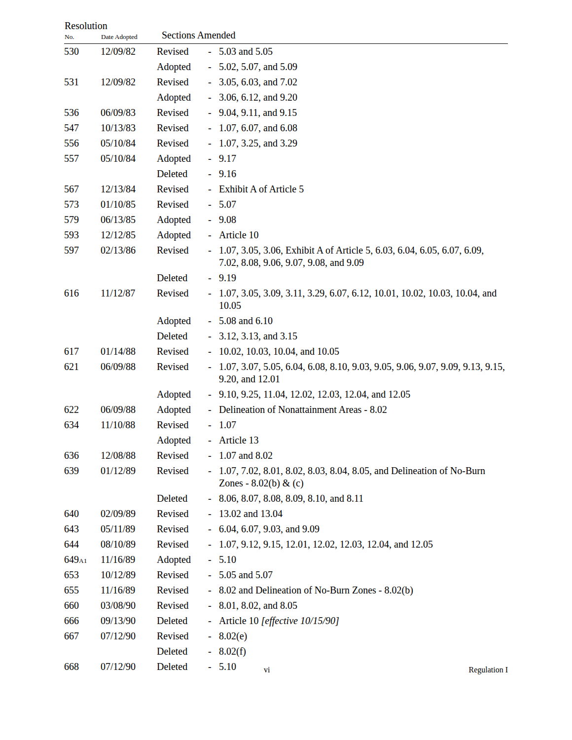| Resolution | Sections Amended |
| --- | --- |
| No. | Date Adopted |
| 530 | 12/09/82 | Revised | - | 5.03 and 5.05 |
| | | Adopted | - | 5.02, 5.07, and 5.09 |
| 531 | 12/09/82 | Revised | - | 3.05, 6.03, and 7.02 |
| | | Adopted | - | 3.06, 6.12, and 9.20 |
| 536 | 06/09/83 | Revised | - | 9.04, 9.11, and 9.15 |
| 547 | 10/13/83 | Revised | - | 1.07, 6.07, and 6.08 |
| 556 | 05/10/84 | Revised | - | 1.07, 3.25, and 3.29 |
| 557 | 05/10/84 | Adopted | - | 9.17 |
| | | Deleted | - | 9.16 |
| 567 | 12/13/84 | Revised | - | Exhibit A of Article 5 |
| 573 | 01/10/85 | Revised | - | 5.07 |
| 579 | 06/13/85 | Adopted | - | 9.08 |
| 593 | 12/12/85 | Adopted | - | Article 10 |
| 597 | 02/13/86 | Revised | - | 1.07, 3.05, 3.06, Exhibit A of Article 5, 6.03, 6.04, 6.05, 6.07, 6.09, 7.02, 8.08, 9.06, 9.07, 9.08, and 9.09 |
| | | Deleted | - | 9.19 |
| 616 | 11/12/87 | Revised | - | 1.07, 3.05, 3.09, 3.11, 3.29, 6.07, 6.12, 10.01, 10.02, 10.03, 10.04, and 10.05 |
| | | Adopted | - | 5.08 and 6.10 |
| | | Deleted | - | 3.12, 3.13, and 3.15 |
| 617 | 01/14/88 | Revised | - | 10.02, 10.03, 10.04, and 10.05 |
| 621 | 06/09/88 | Revised | - | 1.07, 3.07, 5.05, 6.04, 6.08, 8.10, 9.03, 9.05, 9.06, 9.07, 9.09, 9.13, 9.15, 9.20, and 12.01 |
| | | Adopted | - | 9.10, 9.25, 11.04, 12.02, 12.03, 12.04, and 12.05 |
| 622 | 06/09/88 | Adopted | - | Delineation of Nonattainment Areas - 8.02 |
| 634 | 11/10/88 | Revised | - | 1.07 |
| | | Adopted | - | Article 13 |
| 636 | 12/08/88 | Revised | - | 1.07 and 8.02 |
| 639 | 01/12/89 | Revised | - | 1.07, 7.02, 8.01, 8.02, 8.03, 8.04, 8.05, and Delineation of No-Burn Zones - 8.02(b) & (c) |
| | | Deleted | - | 8.06, 8.07, 8.08, 8.09, 8.10, and 8.11 |
| 640 | 02/09/89 | Revised | - | 13.02 and 13.04 |
| 643 | 05/11/89 | Revised | - | 6.04, 6.07, 9.03, and 9.09 |
| 644 | 08/10/89 | Revised | - | 1.07, 9.12, 9.15, 12.01, 12.02, 12.03, 12.04, and 12.05 |
| 649 A1 | 11/16/89 | Adopted | - | 5.10 |
| 653 | 10/12/89 | Revised | - | 5.05 and 5.07 |
| 655 | 11/16/89 | Revised | - | 8.02 and Delineation of No-Burn Zones - 8.02(b) |
| 660 | 03/08/90 | Revised | - | 8.01, 8.02, and 8.05 |
| 666 | 09/13/90 | Deleted | - | Article 10 [effective 10/15/90] |
| 667 | 07/12/90 | Revised | - | 8.02(e) |
| | | Deleted | - | 8.02(f) |
| 668 | 07/12/90 | Deleted | - | 5.10 |
vi Regulation I